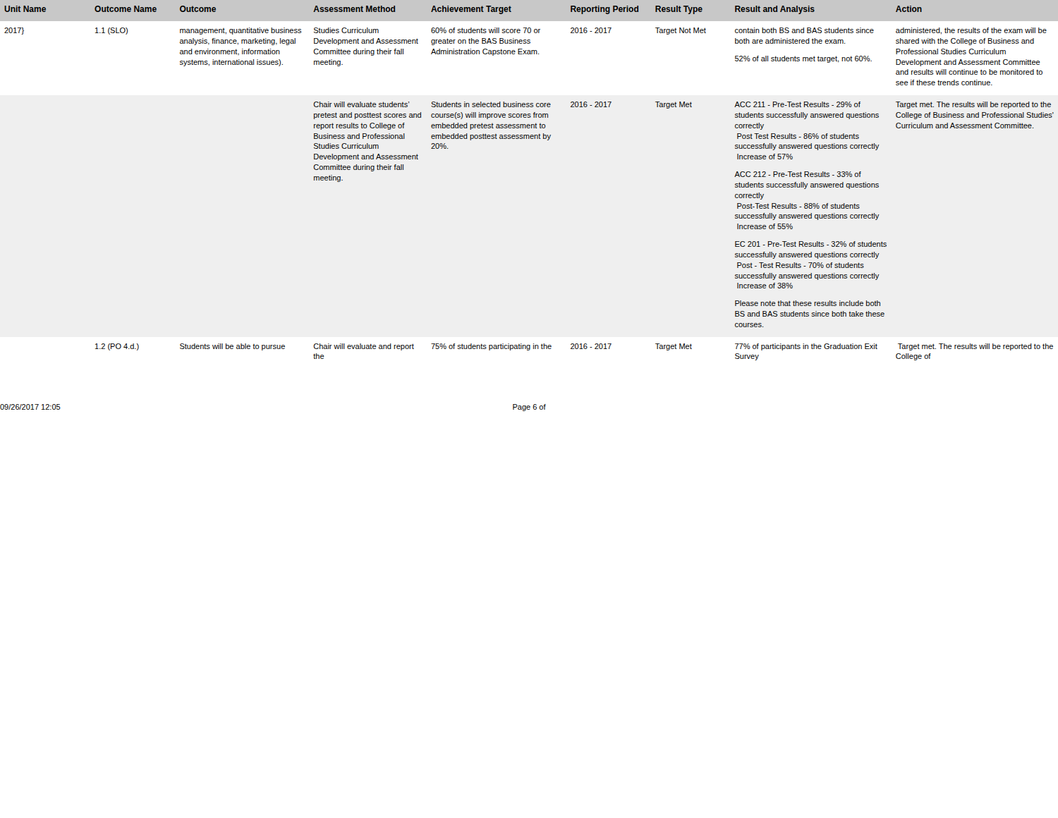| Unit Name | Outcome Name | Outcome | Assessment Method | Achievement Target | Reporting Period | Result Type | Result and Analysis | Action |
| --- | --- | --- | --- | --- | --- | --- | --- | --- |
| 2017} | 1.1 (SLO) | management, quantitative business analysis, finance, marketing, legal and environment, information systems, international issues). | Studies Curriculum Development and Assessment Committee during their fall meeting. | 60% of students will score 70 or greater on the BAS Business Administration Capstone Exam. | 2016 - 2017 | Target Not Met | contain both BS and BAS students since both are administered the exam. 52% of all students met target, not 60%. | administered, the results of the exam will be shared with the College of Business and Professional Studies Curriculum Development and Assessment Committee and results will continue to be monitored to see if these trends continue. |
| | | | Chair will evaluate students’ pretest and posttest scores and report results to College of Business and Professional Studies Curriculum Development and Assessment Committee during their fall meeting. | Students in selected business core course(s) will improve scores from embedded pretest assessment to embedded posttest assessment by 20%. | 2016 - 2017 | Target Met | ACC 211 - Pre-Test Results - 29% of students successfully answered questions correctly Post Test Results - 86% of students successfully answered questions correctly Increase of 57% ACC 212 - Pre-Test Results - 33% of students successfully answered questions correctly Post-Test Results - 88% of students successfully answered questions correctly Increase of 55% EC 201 - Pre-Test Results - 32% of students successfully answered questions correctly Post - Test Results - 70% of students successfully answered questions correctly Increase of 38% Please note that these results include both BS and BAS students since both take these courses. | Target met. The results will be reported to the College of Business and Professional Studies' Curriculum and Assessment Committee. |
| | 1.2 (PO 4.d.) | Students will be able to pursue | Chair will evaluate and report the | 75% of students participating in the | 2016 - 2017 | Target Met | 77% of participants in the Graduation Exit Survey | Target met. The results will be reported to the College of |
09/26/2017 12:05
Page 6 of